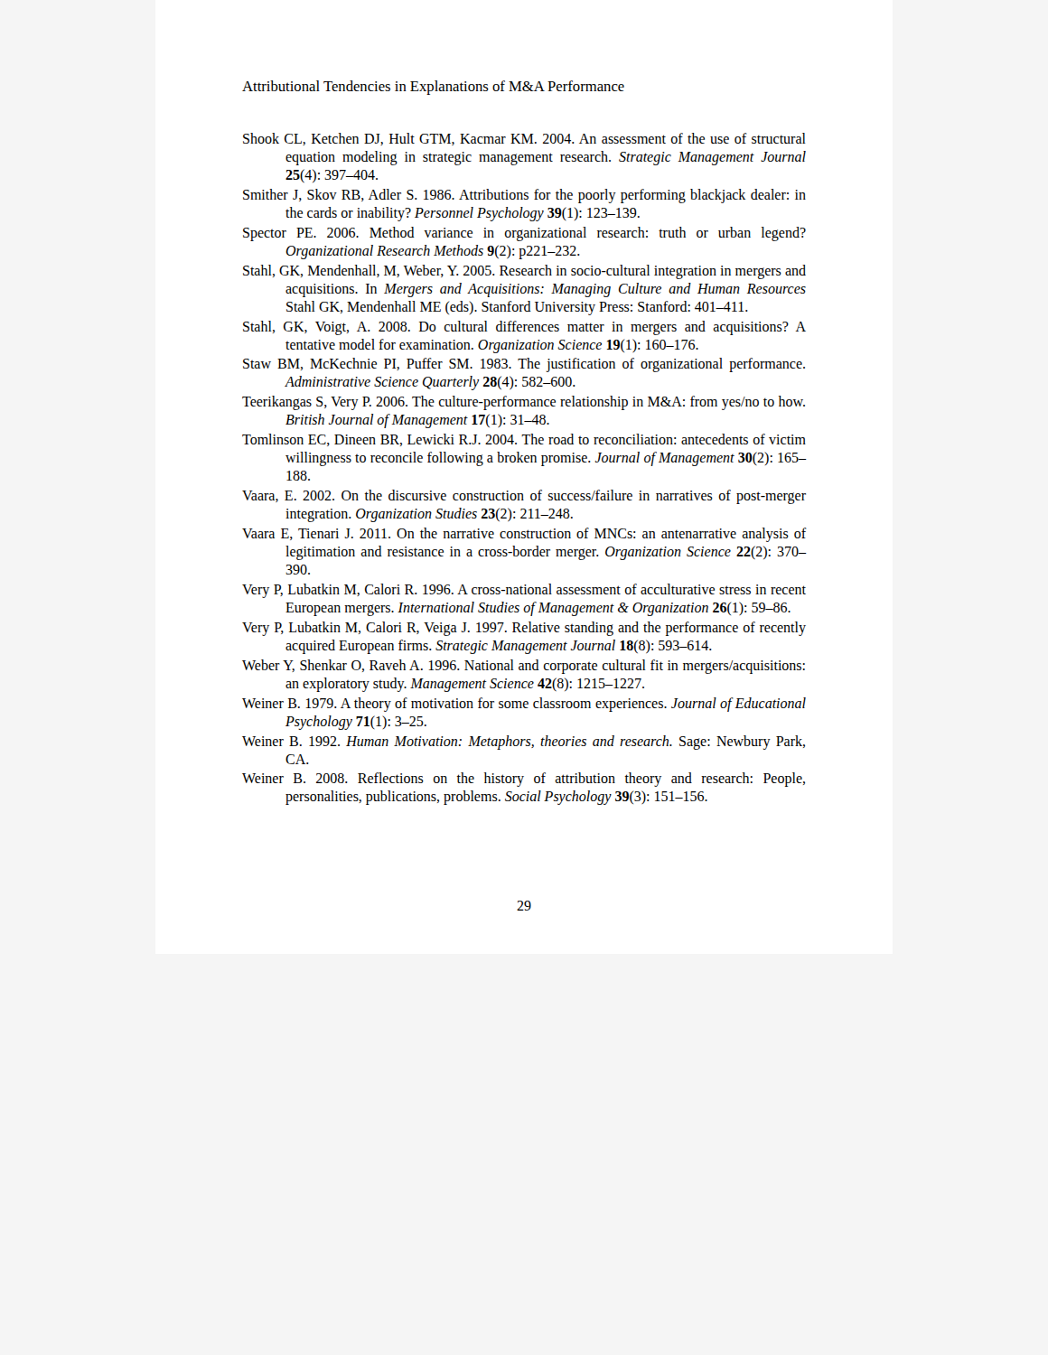Attributional Tendencies in Explanations of M&A Performance
Shook CL, Ketchen DJ, Hult GTM, Kacmar KM. 2004. An assessment of the use of structural equation modeling in strategic management research. Strategic Management Journal 25(4): 397–404.
Smither J, Skov RB, Adler S. 1986. Attributions for the poorly performing blackjack dealer: in the cards or inability? Personnel Psychology 39(1): 123–139.
Spector PE. 2006. Method variance in organizational research: truth or urban legend? Organizational Research Methods 9(2): p221–232.
Stahl, GK, Mendenhall, M, Weber, Y. 2005. Research in socio-cultural integration in mergers and acquisitions. In Mergers and Acquisitions: Managing Culture and Human Resources Stahl GK, Mendenhall ME (eds). Stanford University Press: Stanford: 401–411.
Stahl, GK, Voigt, A. 2008. Do cultural differences matter in mergers and acquisitions? A tentative model for examination. Organization Science 19(1): 160–176.
Staw BM, McKechnie PI, Puffer SM. 1983. The justification of organizational performance. Administrative Science Quarterly 28(4): 582–600.
Teerikangas S, Very P. 2006. The culture-performance relationship in M&A: from yes/no to how. British Journal of Management 17(1): 31–48.
Tomlinson EC, Dineen BR, Lewicki R.J. 2004. The road to reconciliation: antecedents of victim willingness to reconcile following a broken promise. Journal of Management 30(2): 165–188.
Vaara, E. 2002. On the discursive construction of success/failure in narratives of post-merger integration. Organization Studies 23(2): 211–248.
Vaara E, Tienari J. 2011. On the narrative construction of MNCs: an antenarrative analysis of legitimation and resistance in a cross-border merger. Organization Science 22(2): 370–390.
Very P, Lubatkin M, Calori R. 1996. A cross-national assessment of acculturative stress in recent European mergers. International Studies of Management & Organization 26(1): 59–86.
Very P, Lubatkin M, Calori R, Veiga J. 1997. Relative standing and the performance of recently acquired European firms. Strategic Management Journal 18(8): 593–614.
Weber Y, Shenkar O, Raveh A. 1996. National and corporate cultural fit in mergers/acquisitions: an exploratory study. Management Science 42(8): 1215–1227.
Weiner B. 1979. A theory of motivation for some classroom experiences. Journal of Educational Psychology 71(1): 3–25.
Weiner B. 1992. Human Motivation: Metaphors, theories and research. Sage: Newbury Park, CA.
Weiner B. 2008. Reflections on the history of attribution theory and research: People, personalities, publications, problems. Social Psychology 39(3): 151–156.
29